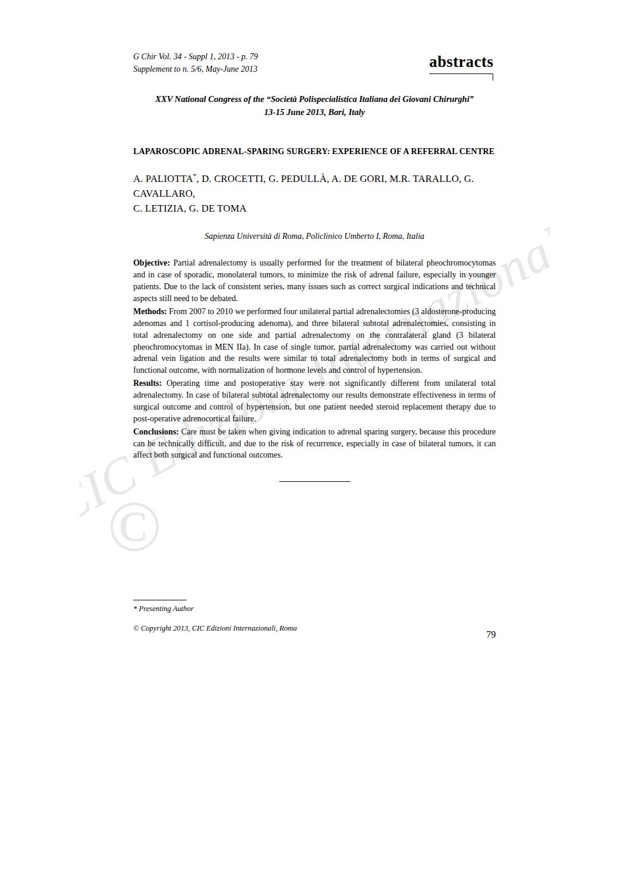CIC Edizioni Internazionali
©
G Chir Vol. 34 - Suppl 1, 2013 - p. 79
Supplement to n. 5/6, May-June 2013
abstracts
XXV National Congress of the “Società Polispecialistica Italiana dei Giovani Chirurghi”
13-15 June 2013, Bari, Italy
Laparoscopic adrenal-sparing surgery: experience of a referral centre
A. PALIOTTA*, D. CROCETTI, G. PEDULLÀ, A. DE GORI, M.R. TARALLO, G. CAVALLARO,
C. LETIZIA, G. DE TOMA
Sapienza Università di Roma, Policlinico Umberto I, Roma, Italia
Objective: Partial adrenalectomy is usually performed for the treatment of bilateral pheochromocytomas and in case of sporadic, monolateral tumors, to minimize the risk of adrenal failure, especially in younger patients. Due to the lack of consistent series, many issues such as correct surgical indications and technical aspects still need to be debated.
Methods: From 2007 to 2010 we performed four unilateral partial adrenalectomies (3 aldosterone-producing adenomas and 1 cortisol-producing adenoma), and three bilateral subtotal adrenalectomies, consisting in total adrenalectomy on one side and partial adrenalectomy on the contralateral gland (3 bilateral pheochromocytomas in MEN IIa). In case of single tumor, partial adrenalectomy was carried out without adrenal vein ligation and the results were similar to total adrenalectomy both in terms of surgical and functional outcome, with normalization of hormone levels and control of hypertension.
Results: Operating time and postoperative stay were not significantly different from unilateral total adrenalectomy. In case of bilateral subtotal adrenalectomy our results demonstrate effectiveness in terms of surgical outcome and control of hypertension, but one patient needed steroid replacement therapy due to post-operative adrenocortical failure.
Conclusions: Care must be taken when giving indication to adrenal sparing surgery, because this procedure can be technically difficult, and due to the risk of recurrence, especially in case of bilateral tumors, it can affect both surgical and functional outcomes.
* Presenting Author
© Copyright 2013, CIC Edizioni Internazionali, Roma
79